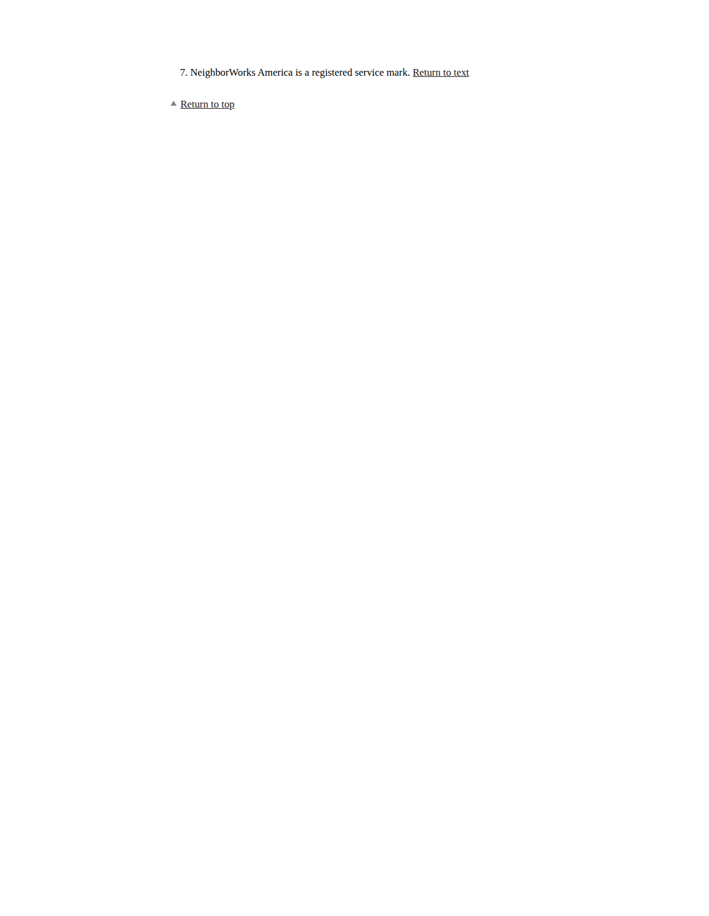NeighborWorks America is a registered service mark. Return to text
Return to top